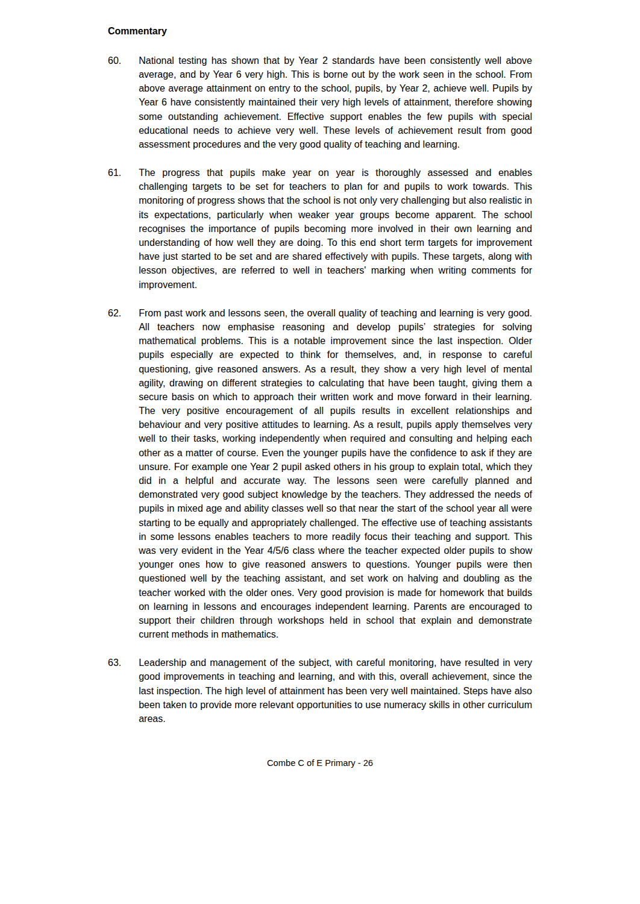Commentary
National testing has shown that by Year 2 standards have been consistently well above average, and by Year 6 very high. This is borne out by the work seen in the school. From above average attainment on entry to the school, pupils, by Year 2, achieve well. Pupils by Year 6 have consistently maintained their very high levels of attainment, therefore showing some outstanding achievement. Effective support enables the few pupils with special educational needs to achieve very well. These levels of achievement result from good assessment procedures and the very good quality of teaching and learning.
The progress that pupils make year on year is thoroughly assessed and enables challenging targets to be set for teachers to plan for and pupils to work towards. This monitoring of progress shows that the school is not only very challenging but also realistic in its expectations, particularly when weaker year groups become apparent. The school recognises the importance of pupils becoming more involved in their own learning and understanding of how well they are doing. To this end short term targets for improvement have just started to be set and are shared effectively with pupils. These targets, along with lesson objectives, are referred to well in teachers' marking when writing comments for improvement.
From past work and lessons seen, the overall quality of teaching and learning is very good. All teachers now emphasise reasoning and develop pupils’ strategies for solving mathematical problems. This is a notable improvement since the last inspection. Older pupils especially are expected to think for themselves, and, in response to careful questioning, give reasoned answers. As a result, they show a very high level of mental agility, drawing on different strategies to calculating that have been taught, giving them a secure basis on which to approach their written work and move forward in their learning. The very positive encouragement of all pupils results in excellent relationships and behaviour and very positive attitudes to learning. As a result, pupils apply themselves very well to their tasks, working independently when required and consulting and helping each other as a matter of course. Even the younger pupils have the confidence to ask if they are unsure. For example one Year 2 pupil asked others in his group to explain total, which they did in a helpful and accurate way. The lessons seen were carefully planned and demonstrated very good subject knowledge by the teachers. They addressed the needs of pupils in mixed age and ability classes well so that near the start of the school year all were starting to be equally and appropriately challenged. The effective use of teaching assistants in some lessons enables teachers to more readily focus their teaching and support. This was very evident in the Year 4/5/6 class where the teacher expected older pupils to show younger ones how to give reasoned answers to questions. Younger pupils were then questioned well by the teaching assistant, and set work on halving and doubling as the teacher worked with the older ones. Very good provision is made for homework that builds on learning in lessons and encourages independent learning. Parents are encouraged to support their children through workshops held in school that explain and demonstrate current methods in mathematics.
Leadership and management of the subject, with careful monitoring, have resulted in very good improvements in teaching and learning, and with this, overall achievement, since the last inspection. The high level of attainment has been very well maintained. Steps have also been taken to provide more relevant opportunities to use numeracy skills in other curriculum areas.
Combe C of E Primary - 26